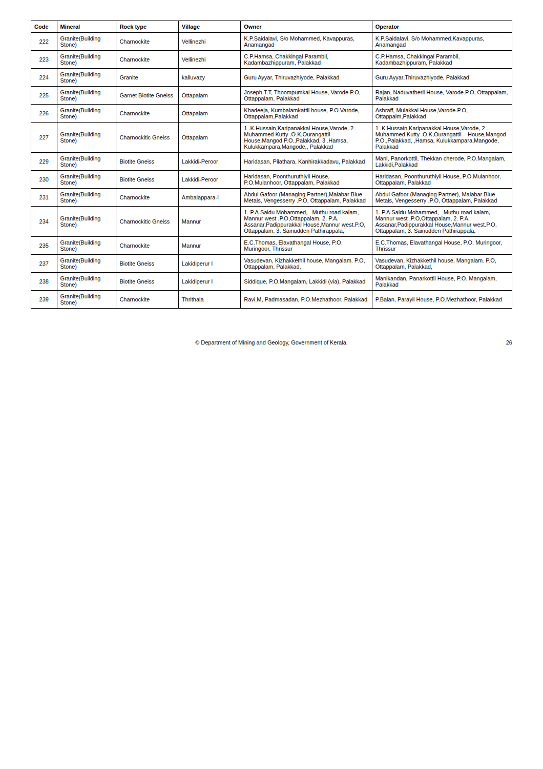| Code | Mineral | Rock type | Village | Owner | Operator |
| --- | --- | --- | --- | --- | --- |
| 222 | Granite(Building Stone) | Charnockite | Vellinezhi | K.P.Saidalavi, S/o Mohammed, Kavappuras, Anamangad | K.P.Saidalavi, S/o Mohammed,Kavappuras, Anamangad |
| 223 | Granite(Building Stone) | Charnockite | Vellinezhi | C.P.Hamsa, Chakkingal Parambil, Kadambazhippuram, Palakkad | C.P.Hamsa, Chakkingal Parambil, Kadambazhippuram, Palakkad |
| 224 | Granite(Building Stone) | Granite | kalluvazy | Guru Ayyar, Thiruvazhiyode, Palakkad | Guru Ayyar,Thiruvazhiyode, Palakkad |
| 225 | Granite(Building Stone) | Garnet Biotite Gneiss | Ottapalam | Joseph.T.T, Thoompumkal House, Varode.P.O, Ottappalam, Palakkad | Rajan, Naduvatheril House, Varode.P.O, Ottappalam, Palakkad |
| 226 | Granite(Building Stone) | Charnockite | Ottapalam | Khadeeja, Kumbalamkattil house, P.O.Varode, Ottappalam,Palakkad | Ashraff, Mulakkal House,Varode.P.O, Ottappalm,Palakkad |
| 227 | Granite(Building Stone) | Charnockitic Gneiss | Ottapalam | 1 .K.Hussain,Karipanakkal House,Varode, 2 . Muhammed Kutty .O.K,Ourangattil House,Mangod P.O.,Palakkad, 3 .Hamsa, Kulukkampara,Mangode,, Palakkad | 1 .K.Hussain,Karipanakkal House,Varode, 2 . Muhammed Kutty .O.K,Ourangattil House,Mangod P.O.,Palakkad, ,Hamsa, Kulukkampara,Mangode, Palakkad |
| 229 | Granite(Building Stone) | Biotite Gneiss | Lakkidi-Peroor | Haridasan, Pilathara, Kanhirakkadavu, Palakkad | Mani, Panorkottil, Thekkan cherode, P.O.Mangalam, Lakkidi,Palakkad |
| 230 | Granite(Building Stone) | Biotite Gneiss | Lakkidi-Peroor | Haridasan, Poonthuruthiyil House, P.O.Mulanhoor, Ottappalam, Palakkad | Haridasan, Poonthuruthiyil House, P.O.Mulanhoor, Ottappalam, Palakkad |
| 231 | Granite(Building Stone) | Charnockite | Ambalappara-I | Abdul Gafoor (Managing Partner),Malabar Blue Metals, Vengesserry .P.O, Ottappalam, Palakkad | Abdul Gafoor (Managing Partner), Malabar Blue Metals, Vengesserry .P.O, Ottappalam, Palakkad |
| 234 | Granite(Building Stone) | Charnockitic Gneiss | Mannur | 1. P.A.Saidu Mohammed, Muthu road kalam, Mannur west .P.O,Ottappalam, 2. P.A. Assanar,Padippurakkal House,Mannur west.P.O, Ottappalam, 3. Sainudden Pathirappala, | 1. P.A.Saidu Mohammed, Muthu road kalam, Mannur west .P.O,Ottappalam, 2. P.A. Assanar,Padippurakkal House,Mannur west.P.O, Ottappalam, 3. Sainudden Pathirappala, |
| 235 | Granite(Building Stone) | Charnockite | Mannur | E.C.Thomas, Elavathangal House, P.O. Muringoor, Thrissur | E.C.Thomas, Elavathangal House, P.O. Muringoor, Thrissur |
| 237 | Granite(Building Stone) | Biotite Gneiss | Lakidiperur I | Vasudevan, Kizhakkethil house, Mangalam. P.O, Ottappalam, Palakkad, | Vasudevan, Kizhakkethil house, Mangalam. P.O, Ottappalam, Palakkad, |
| 238 | Granite(Building Stone) | Biotite Gneiss | Lakidiperur I | Siddique, P.O.Mangalam, Lakkidi (via), Palakkad | Manikandan, Panarkottil House, P.O. Mangalam, Palakkad |
| 239 | Granite(Building Stone) | Charnockite | Thrithala | Ravi.M, Padmasadan, P.O.Mezhathoor, Palakkad | P.Balan, Parayil House, P.O.Mezhathoor, Palakkad |
© Department of Mining and Geology, Government of Kerala. 26